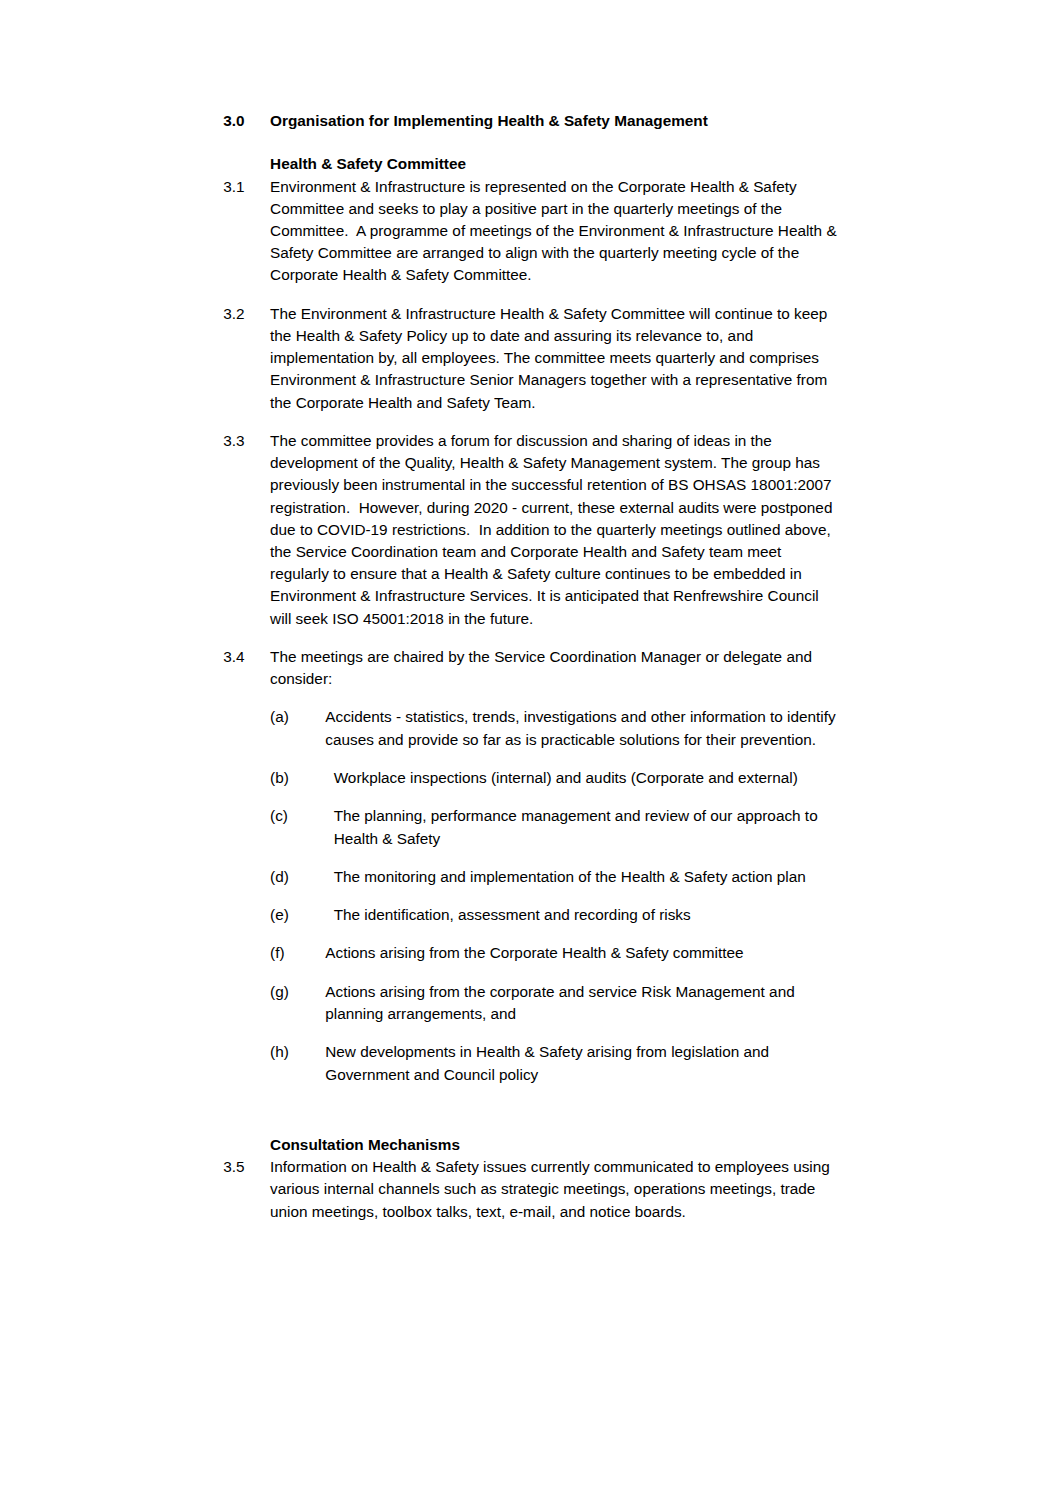3.0
Organisation for Implementing Health & Safety Management
Health & Safety Committee
3.1
Environment & Infrastructure is represented on the Corporate Health & Safety Committee and seeks to play a positive part in the quarterly meetings of the Committee. A programme of meetings of the Environment & Infrastructure Health & Safety Committee are arranged to align with the quarterly meeting cycle of the Corporate Health & Safety Committee.
3.2
The Environment & Infrastructure Health & Safety Committee will continue to keep the Health & Safety Policy up to date and assuring its relevance to, and implementation by, all employees. The committee meets quarterly and comprises Environment & Infrastructure Senior Managers together with a representative from the Corporate Health and Safety Team.
3.3
The committee provides a forum for discussion and sharing of ideas in the development of the Quality, Health & Safety Management system. The group has previously been instrumental in the successful retention of BS OHSAS 18001:2007 registration. However, during 2020 - current, these external audits were postponed due to COVID-19 restrictions. In addition to the quarterly meetings outlined above, the Service Coordination team and Corporate Health and Safety team meet regularly to ensure that a Health & Safety culture continues to be embedded in Environment & Infrastructure Services. It is anticipated that Renfrewshire Council will seek ISO 45001:2018 in the future.
3.4
The meetings are chaired by the Service Coordination Manager or delegate and consider:
(a)
Accidents - statistics, trends, investigations and other information to identify causes and provide so far as is practicable solutions for their prevention.
(b)
Workplace inspections (internal) and audits (Corporate and external)
(c)
The planning, performance management and review of our approach to Health & Safety
(d)
The monitoring and implementation of the Health & Safety action plan
(e)
The identification, assessment and recording of risks
(f)
Actions arising from the Corporate Health & Safety committee
(g)
Actions arising from the corporate and service Risk Management and planning arrangements, and
(h)
New developments in Health & Safety arising from legislation and Government and Council policy
Consultation Mechanisms
3.5
Information on Health & Safety issues currently communicated to employees using various internal channels such as strategic meetings, operations meetings, trade union meetings, toolbox talks, text, e-mail, and notice boards.